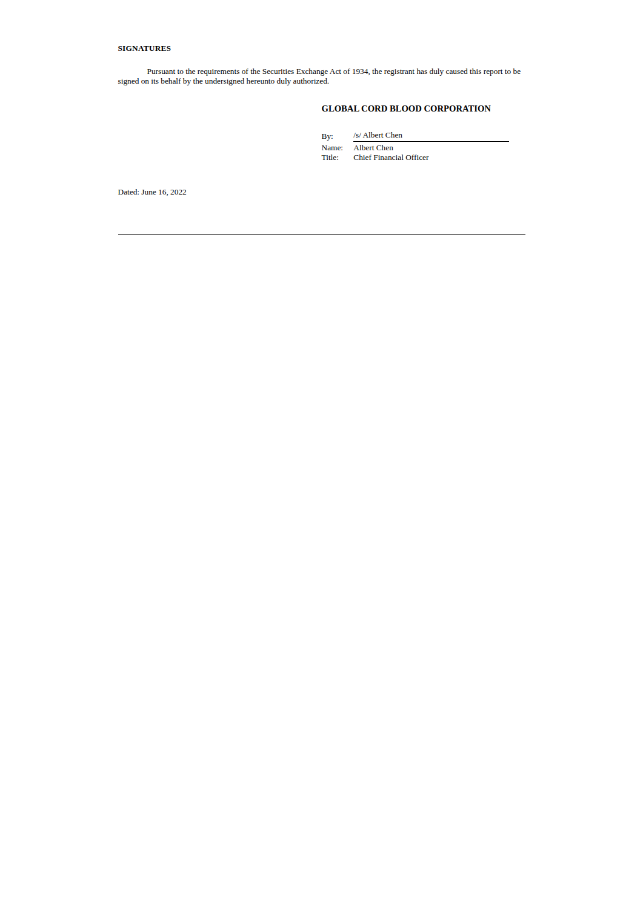SIGNATURES
Pursuant to the requirements of the Securities Exchange Act of 1934, the registrant has duly caused this report to be signed on its behalf by the undersigned hereunto duly authorized.
GLOBAL CORD BLOOD CORPORATION
| By: | /s/ Albert Chen |
| Name: | Albert Chen |
| Title: | Chief Financial Officer |
Dated: June 16, 2022